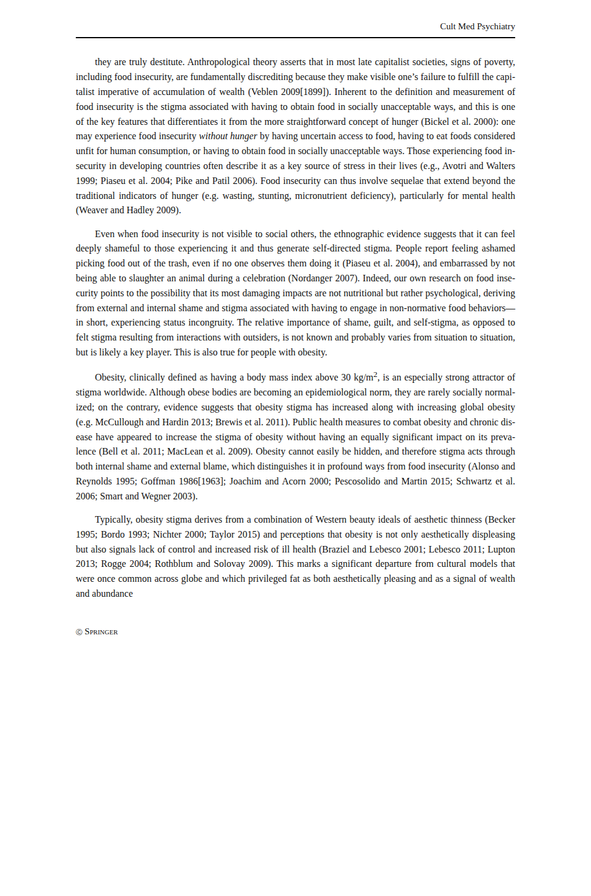Cult Med Psychiatry
they are truly destitute. Anthropological theory asserts that in most late capitalist societies, signs of poverty, including food insecurity, are fundamentally discrediting because they make visible one’s failure to fulfill the capitalist imperative of accumulation of wealth (Veblen 2009[1899]). Inherent to the definition and measurement of food insecurity is the stigma associated with having to obtain food in socially unacceptable ways, and this is one of the key features that differentiates it from the more straightforward concept of hunger (Bickel et al. 2000): one may experience food insecurity without hunger by having uncertain access to food, having to eat foods considered unfit for human consumption, or having to obtain food in socially unacceptable ways. Those experiencing food insecurity in developing countries often describe it as a key source of stress in their lives (e.g., Avotri and Walters 1999; Piaseu et al. 2004; Pike and Patil 2006). Food insecurity can thus involve sequelae that extend beyond the traditional indicators of hunger (e.g. wasting, stunting, micronutrient deficiency), particularly for mental health (Weaver and Hadley 2009).
Even when food insecurity is not visible to social others, the ethnographic evidence suggests that it can feel deeply shameful to those experiencing it and thus generate self-directed stigma. People report feeling ashamed picking food out of the trash, even if no one observes them doing it (Piaseu et al. 2004), and embarrassed by not being able to slaughter an animal during a celebration (Nordanger 2007). Indeed, our own research on food insecurity points to the possibility that its most damaging impacts are not nutritional but rather psychological, deriving from external and internal shame and stigma associated with having to engage in non-normative food behaviors—in short, experiencing status incongruity. The relative importance of shame, guilt, and self-stigma, as opposed to felt stigma resulting from interactions with outsiders, is not known and probably varies from situation to situation, but is likely a key player. This is also true for people with obesity.
Obesity, clinically defined as having a body mass index above 30 kg/m2, is an especially strong attractor of stigma worldwide. Although obese bodies are becoming an epidemiological norm, they are rarely socially normalized; on the contrary, evidence suggests that obesity stigma has increased along with increasing global obesity (e.g. McCullough and Hardin 2013; Brewis et al. 2011). Public health measures to combat obesity and chronic disease have appeared to increase the stigma of obesity without having an equally significant impact on its prevalence (Bell et al. 2011; MacLean et al. 2009). Obesity cannot easily be hidden, and therefore stigma acts through both internal shame and external blame, which distinguishes it in profound ways from food insecurity (Alonso and Reynolds 1995; Goffman 1986[1963]; Joachim and Acorn 2000; Pescosolido and Martin 2015; Schwartz et al. 2006; Smart and Wegner 2003).
Typically, obesity stigma derives from a combination of Western beauty ideals of aesthetic thinness (Becker 1995; Bordo 1993; Nichter 2000; Taylor 2015) and perceptions that obesity is not only aesthetically displeasing but also signals lack of control and increased risk of ill health (Braziel and Lebesco 2001; Lebesco 2011; Lupton 2013; Rogge 2004; Rothblum and Solovay 2009). This marks a significant departure from cultural models that were once common across globe and which privileged fat as both aesthetically pleasing and as a signal of wealth and abundance
ⓒ Springer